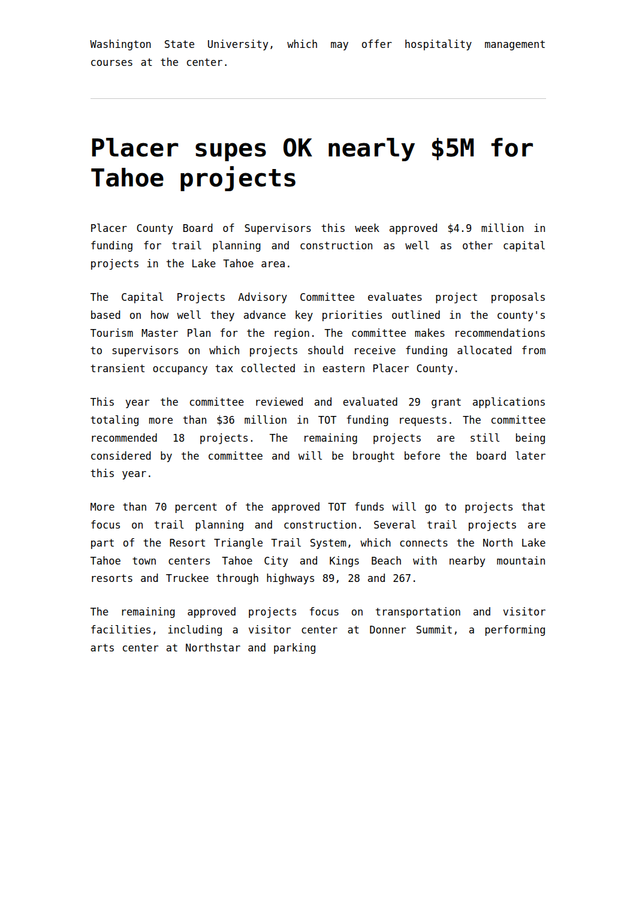Washington State University, which may offer hospitality management courses at the center.
Placer supes OK nearly $5M for Tahoe projects
Placer County Board of Supervisors this week approved $4.9 million in funding for trail planning and construction as well as other capital projects in the Lake Tahoe area.
The Capital Projects Advisory Committee evaluates project proposals based on how well they advance key priorities outlined in the county's Tourism Master Plan for the region. The committee makes recommendations to supervisors on which projects should receive funding allocated from transient occupancy tax collected in eastern Placer County.
This year the committee reviewed and evaluated 29 grant applications totaling more than $36 million in TOT funding requests. The committee recommended 18 projects. The remaining projects are still being considered by the committee and will be brought before the board later this year.
More than 70 percent of the approved TOT funds will go to projects that focus on trail planning and construction. Several trail projects are part of the Resort Triangle Trail System, which connects the North Lake Tahoe town centers Tahoe City and Kings Beach with nearby mountain resorts and Truckee through highways 89, 28 and 267.
The remaining approved projects focus on transportation and visitor facilities, including a visitor center at Donner Summit, a performing arts center at Northstar and parking